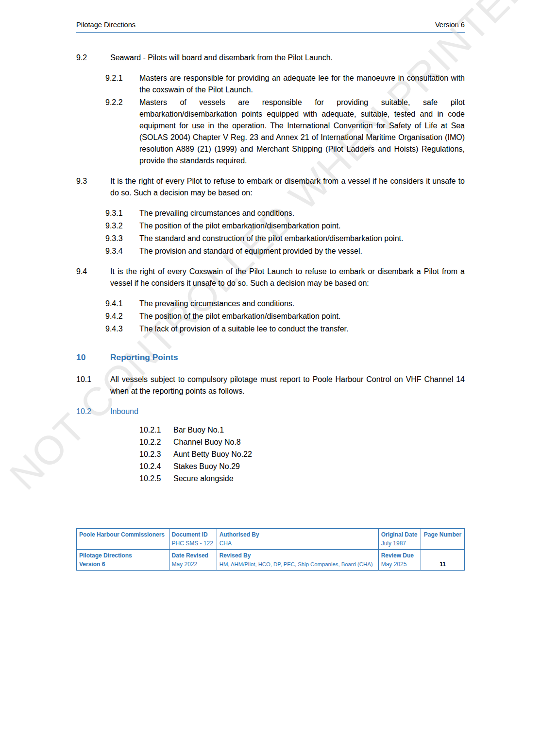Pilotage Directions
Version 6
NOT CONTROLLED WHEN PRINTED
9.2
Seaward - Pilots will board and disembark from the Pilot Launch.
9.2.1
Masters are responsible for providing an adequate lee for the manoeuvre in consultation with the coxswain of the Pilot Launch.
9.2.2
Masters of vessels are responsible for providing suitable, safe pilot embarkation/disembarkation points equipped with adequate, suitable, tested and in code equipment for use in the operation. The International Convention for Safety of Life at Sea (SOLAS 2004) Chapter V Reg. 23 and Annex 21 of International Maritime Organisation (IMO) resolution A889 (21) (1999) and Merchant Shipping (Pilot Ladders and Hoists) Regulations, provide the standards required.
9.3
It is the right of every Pilot to refuse to embark or disembark from a vessel if he considers it unsafe to do so. Such a decision may be based on:
9.3.1
The prevailing circumstances and conditions.
9.3.2
The position of the pilot embarkation/disembarkation point.
9.3.3
The standard and construction of the pilot embarkation/disembarkation point.
9.3.4
The provision and standard of equipment provided by the vessel.
9.4
It is the right of every Coxswain of the Pilot Launch to refuse to embark or disembark a Pilot from a vessel if he considers it unsafe to do so. Such a decision may be based on:
9.4.1
The prevailing circumstances and conditions.
9.4.2
The position of the pilot embarkation/disembarkation point.
9.4.3
The lack of provision of a suitable lee to conduct the transfer.
10 Reporting Points
10.1
All vessels subject to compulsory pilotage must report to Poole Harbour Control on VHF Channel 14 when at the reporting points as follows.
10.2
Inbound
10.2.1
Bar Buoy No.1
10.2.2
Channel Buoy No.8
10.2.3
Aunt Betty Buoy No.22
10.2.4
Stakes Buoy No.29
10.2.5
Secure alongside
| Poole Harbour Commissioners | Document ID PHC SMS - 122 | Authorised By CHA | Original Date July 1987 | Page Number |
| Pilotage Directions Version 6 | Date Revised May 2022 | Revised By HM, AHM/Pilot, HCO, DP, PEC, Ship Companies, Board (CHA) | Review Due May 2025 | 11 |